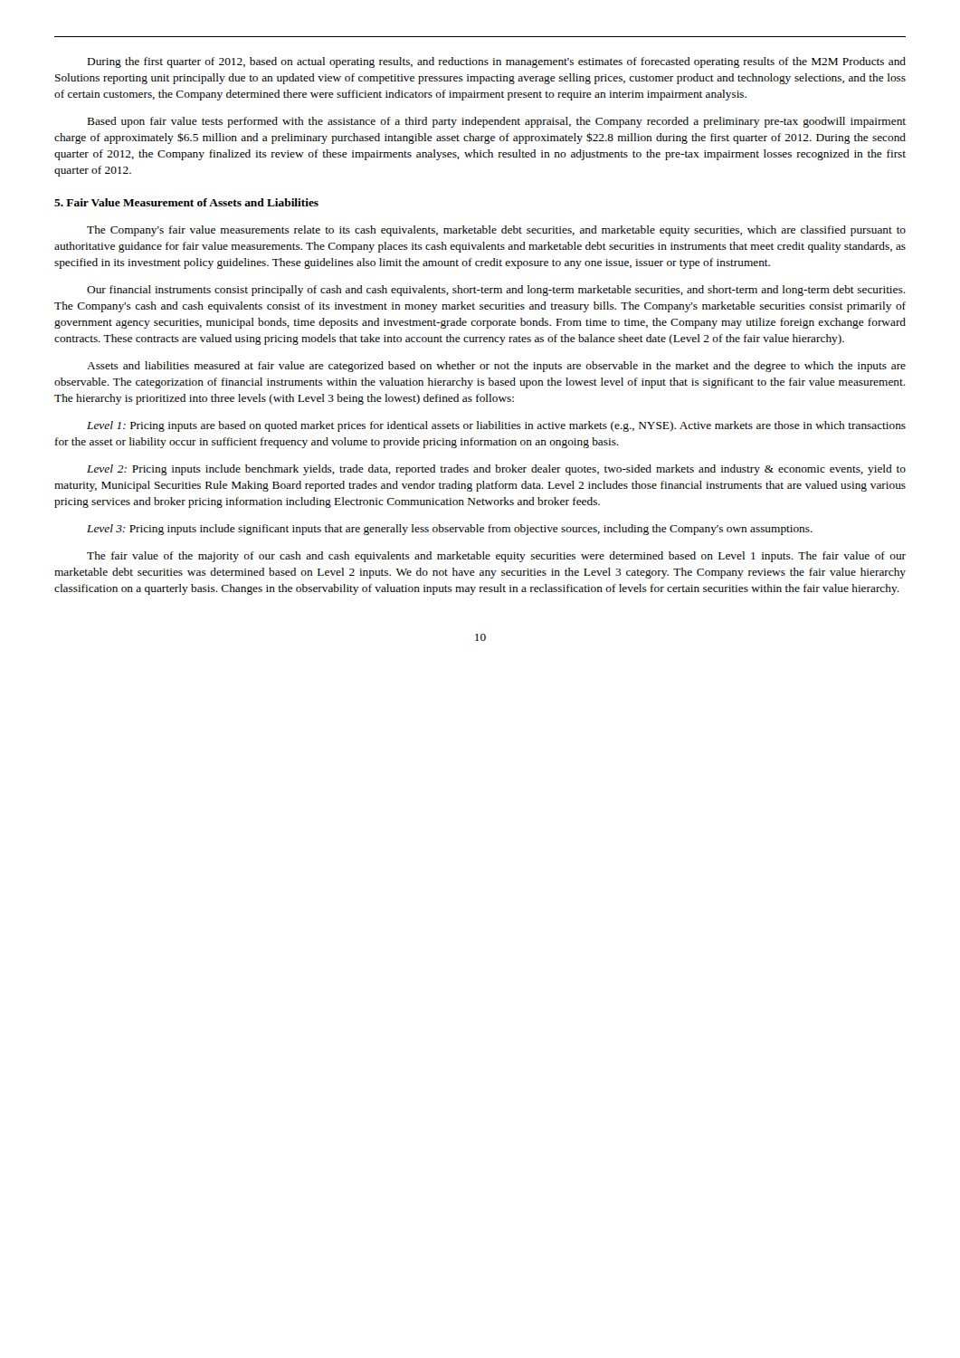During the first quarter of 2012, based on actual operating results, and reductions in management's estimates of forecasted operating results of the M2M Products and Solutions reporting unit principally due to an updated view of competitive pressures impacting average selling prices, customer product and technology selections, and the loss of certain customers, the Company determined there were sufficient indicators of impairment present to require an interim impairment analysis.
Based upon fair value tests performed with the assistance of a third party independent appraisal, the Company recorded a preliminary pre-tax goodwill impairment charge of approximately $6.5 million and a preliminary purchased intangible asset charge of approximately $22.8 million during the first quarter of 2012. During the second quarter of 2012, the Company finalized its review of these impairments analyses, which resulted in no adjustments to the pre-tax impairment losses recognized in the first quarter of 2012.
5. Fair Value Measurement of Assets and Liabilities
The Company's fair value measurements relate to its cash equivalents, marketable debt securities, and marketable equity securities, which are classified pursuant to authoritative guidance for fair value measurements. The Company places its cash equivalents and marketable debt securities in instruments that meet credit quality standards, as specified in its investment policy guidelines. These guidelines also limit the amount of credit exposure to any one issue, issuer or type of instrument.
Our financial instruments consist principally of cash and cash equivalents, short-term and long-term marketable securities, and short-term and long-term debt securities. The Company's cash and cash equivalents consist of its investment in money market securities and treasury bills. The Company's marketable securities consist primarily of government agency securities, municipal bonds, time deposits and investment-grade corporate bonds. From time to time, the Company may utilize foreign exchange forward contracts. These contracts are valued using pricing models that take into account the currency rates as of the balance sheet date (Level 2 of the fair value hierarchy).
Assets and liabilities measured at fair value are categorized based on whether or not the inputs are observable in the market and the degree to which the inputs are observable. The categorization of financial instruments within the valuation hierarchy is based upon the lowest level of input that is significant to the fair value measurement. The hierarchy is prioritized into three levels (with Level 3 being the lowest) defined as follows:
Level 1: Pricing inputs are based on quoted market prices for identical assets or liabilities in active markets (e.g., NYSE). Active markets are those in which transactions for the asset or liability occur in sufficient frequency and volume to provide pricing information on an ongoing basis.
Level 2: Pricing inputs include benchmark yields, trade data, reported trades and broker dealer quotes, two-sided markets and industry & economic events, yield to maturity, Municipal Securities Rule Making Board reported trades and vendor trading platform data. Level 2 includes those financial instruments that are valued using various pricing services and broker pricing information including Electronic Communication Networks and broker feeds.
Level 3: Pricing inputs include significant inputs that are generally less observable from objective sources, including the Company's own assumptions.
The fair value of the majority of our cash and cash equivalents and marketable equity securities were determined based on Level 1 inputs. The fair value of our marketable debt securities was determined based on Level 2 inputs. We do not have any securities in the Level 3 category. The Company reviews the fair value hierarchy classification on a quarterly basis. Changes in the observability of valuation inputs may result in a reclassification of levels for certain securities within the fair value hierarchy.
10